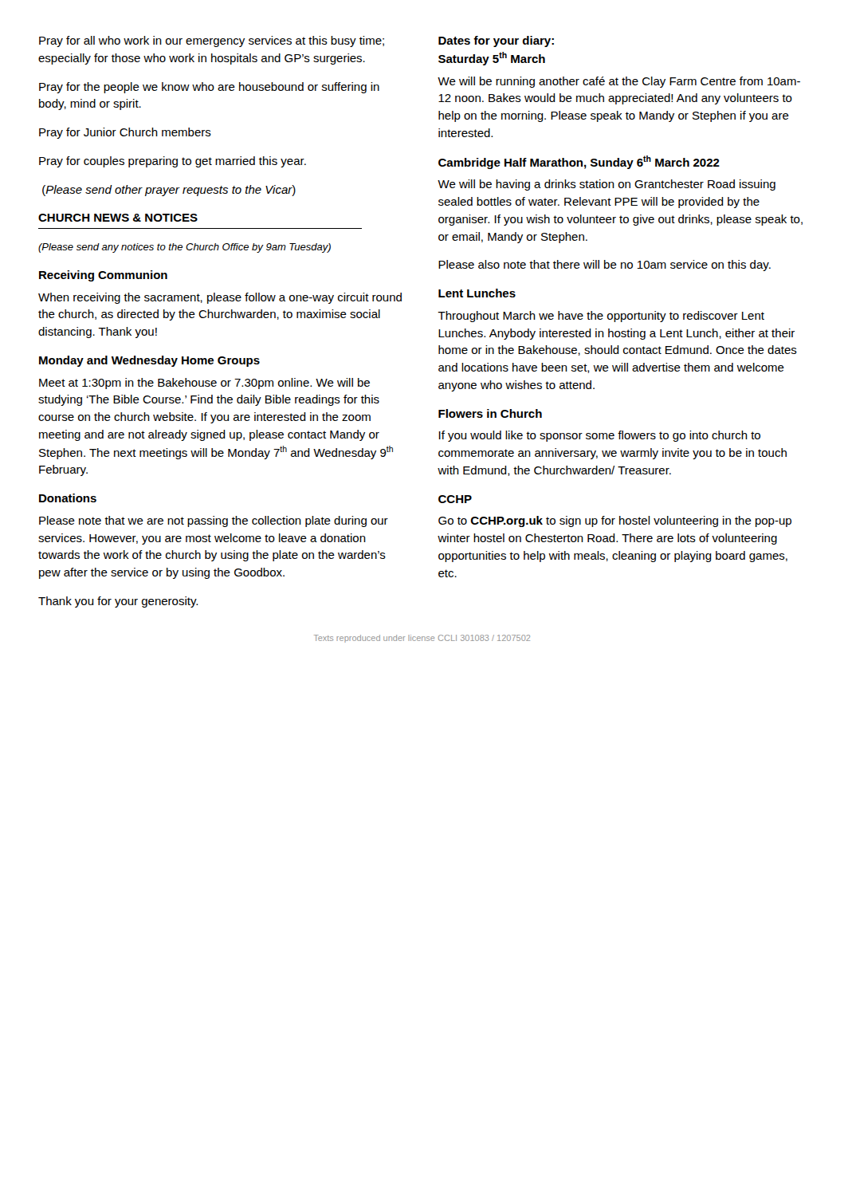Pray for all who work in our emergency services at this busy time; especially for those who work in hospitals and GP’s surgeries.
Pray for the people we know who are housebound or suffering in body, mind or spirit.
Pray for Junior Church members
Pray for couples preparing to get married this year.
(Please send other prayer requests to the Vicar)
CHURCH NEWS & NOTICES
(Please send any notices to the Church Office by 9am Tuesday)
Receiving Communion
When receiving the sacrament, please follow a one-way circuit round the church, as directed by the Churchwarden, to maximise social distancing. Thank you!
Monday and Wednesday Home Groups
Meet at 1:30pm in the Bakehouse or 7.30pm online. We will be studying ‘The Bible Course.’ Find the daily Bible readings for this course on the church website. If you are interested in the zoom meeting and are not already signed up, please contact Mandy or Stephen. The next meetings will be Monday 7th and Wednesday 9th February.
Donations
Please note that we are not passing the collection plate during our services. However, you are most welcome to leave a donation towards the work of the church by using the plate on the warden’s pew after the service or by using the Goodbox.
Thank you for your generosity.
Dates for your diary:
Saturday 5th March
We will be running another café at the Clay Farm Centre from 10am-12 noon. Bakes would be much appreciated! And any volunteers to help on the morning. Please speak to Mandy or Stephen if you are interested.
Cambridge Half Marathon, Sunday 6th March 2022
We will be having a drinks station on Grantchester Road issuing sealed bottles of water. Relevant PPE will be provided by the organiser. If you wish to volunteer to give out drinks, please speak to, or email, Mandy or Stephen.
Please also note that there will be no 10am service on this day.
Lent Lunches
Throughout March we have the opportunity to rediscover Lent Lunches. Anybody interested in hosting a Lent Lunch, either at their home or in the Bakehouse, should contact Edmund. Once the dates and locations have been set, we will advertise them and welcome anyone who wishes to attend.
Flowers in Church
If you would like to sponsor some flowers to go into church to commemorate an anniversary, we warmly invite you to be in touch with Edmund, the Churchwarden/ Treasurer.
CCHP
Go to CCHP.org.uk to sign up for hostel volunteering in the pop-up winter hostel on Chesterton Road. There are lots of volunteering opportunities to help with meals, cleaning or playing board games, etc.
Texts reproduced under license CCLI 301083 / 1207502